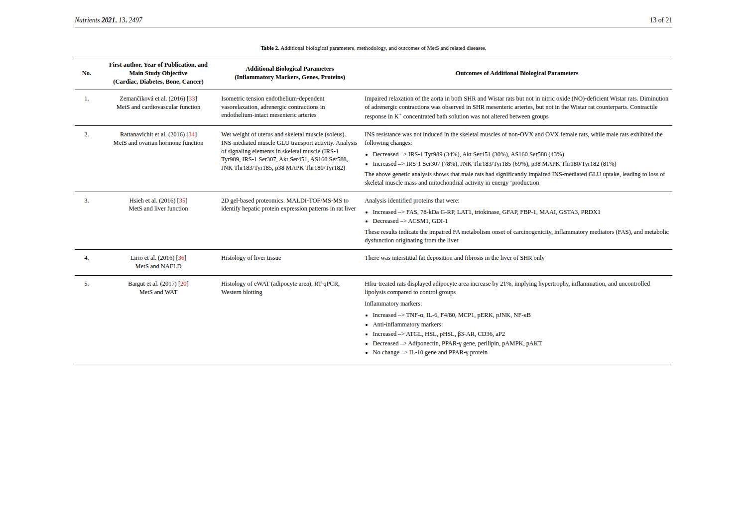Nutrients 2021, 13, 2497 13 of 21
Table 2. Additional biological parameters, methodology, and outcomes of MetS and related diseases.
| No. | First author, Year of Publication, and Main Study Objective (Cardiac, Diabetes, Bone, Cancer) | Additional Biological Parameters (Inflammatory Markers, Genes, Proteins) | Outcomes of Additional Biological Parameters |
| --- | --- | --- | --- |
| 1. | Zemančiková et al. (2016) [ 33 ] MetS and cardiovascular function | Isometric tension endothelium-dependent vasorelaxation, adrenergic contractions in endothelium-intact mesenteric arteries | Impaired relaxation of the aorta in both SHR and Wistar rats but not in nitric oxide (NO)-deficient Wistar rats. Diminution of adrenergic contractions was observed in SHR mesenteric arteries, but not in the Wistar rat counterparts. Contractile response in K + concentrated bath solution was not altered between groups |
| 2. | Rattanavichit et al. (2016) [ 34 ] MetS and ovarian hormone function | Wet weight of uterus and skeletal muscle (soleus). INS-mediated muscle GLU transport activity. Analysis of signaling elements in skeletal muscle (IRS-1 Tyr989, IRS-1 Ser307, Akt Ser451, AS160 Ser588, JNK Thr183/Tyr185, p38 MAPK Thr180/Tyr182) | INS resistance was not induced in the skeletal muscles of non-OVX and OVX female rats, while male rats exhibited the following changes: Decreased –> IRS-1 Tyr989 (34%), Akt Ser451 (30%), AS160 Ser588 (43%) Increased –> IRS-1 Ser307 (78%), JNK Thr183/Tyr185 (69%), p38 MAPK Thr180/Tyr182 (81%) The above genetic analysis shows that male rats had significantly impaired INS-mediated GLU uptake, leading to loss of skeletal muscle mass and mitochondrial activity in energy ‘production |
| 3. | Hsieh et al. (2016) [ 35 ] MetS and liver function | 2D gel-based proteomics. MALDI-TOF/MS-MS to identify hepatic protein expression patterns in rat liver | Analysis identified proteins that were: Increased –> FAS, 78-kDa G-RP, LAT1, triokinase, GFAP, FBP-1, MAAI, GSTA3, PRDX1 Decreased –> ACSM1, GDI-1 These results indicate the impaired FA metabolism onset of carcinogenicity, inflammatory mediators (FAS), and metabolic dysfunction originating from the liver |
| 4. | Lirio et al. (2016) [ 36 ] MetS and NAFLD | Histology of liver tissue | There was interstitial fat deposition and fibrosis in the liver of SHR only |
| 5. | Bargut et al. (2017) [ 20 ] MetS and WAT | Histology of eWAT (adipocyte area), RT-qPCR, Western blotting | Hfru-treated rats displayed adipocyte area increase by 21%, implying hypertrophy, inflammation, and uncontrolled lipolysis compared to control groups Inflammatory markers: Increased –> TNF-α, IL-6, F4/80, MCP1, pERK, pJNK, NF-κB Anti-inflammatory markers: Increased –> ATGL, HSL, pHSL, β3-AR, CD36, aP2 Decreased –> Adiponectin, PPAR-γ gene, perilipin, pAMPK, pAKT No change –> IL-10 gene and PPAR-γ protein |